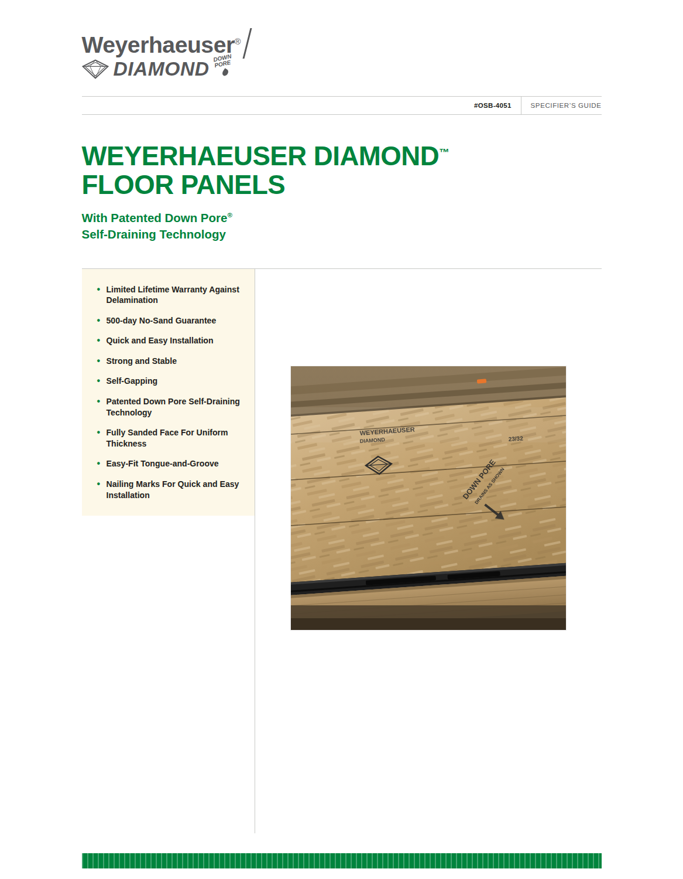Weyerhaeuser®
DIAMOND DOWN
PORE
#OSB-4051
SPECIFIER’S GUIDE
WEYERHAEUSER DIAMOND™
FLOOR PANELS
With Patented Down Pore®
Self-Draining Technology
Limited Lifetime Warranty Against Delamination
500-day No-Sand Guarantee
Quick and Easy Installation
Strong and Stable
Self-Gapping
Patented Down Pore Self-Draining Technology
Fully Sanded Face For Uniform Thickness
Easy-Fit Tongue-and-Groove
Nailing Marks For Quick and Easy Installation
WEYERHAEUSER DIAMOND DOWN PORE DRAINS AS SHOWN 23/32